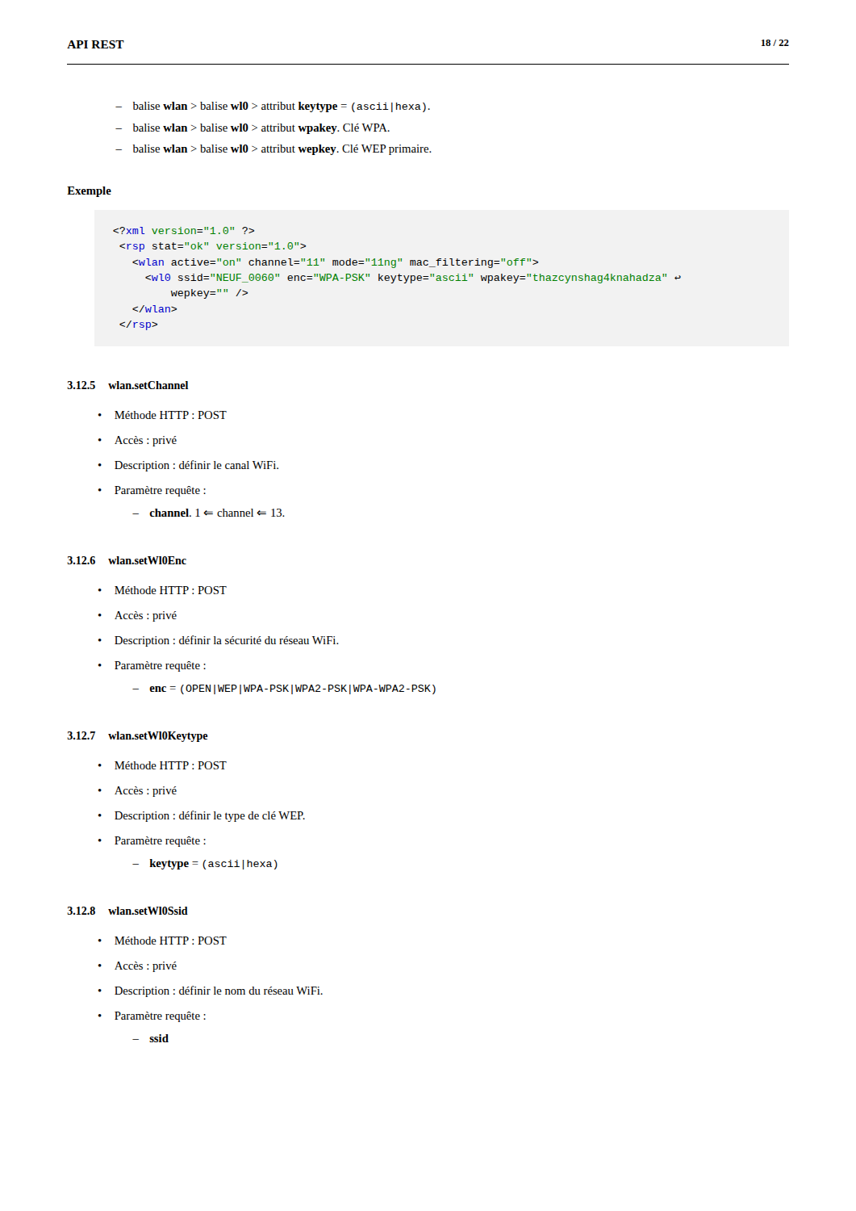API REST
18 / 22
balise wlan > balise wl0 > attribut keytype = (ascii|hexa).
balise wlan > balise wl0 > attribut wpakey. Clé WPA.
balise wlan > balise wl0 > attribut wepkey. Clé WEP primaire.
Exemple
<?xml version="1.0" ?>
 <rsp stat="ok" version="1.0">
   <wlan active="on" channel="11" mode="11ng" mac_filtering="off">
     <wl0 ssid="NEUF_0060" enc="WPA-PSK" keytype="ascii" wpakey="thazcynshag4knahadza" ↩
         wepkey="" />
   </wlan>
 </rsp>
3.12.5wlan.setChannel
Méthode HTTP : POST
Accès : privé
Description : définir le canal WiFi.
Paramètre requête :
channel. 1 ⇐ channel ⇐ 13.
3.12.6wlan.setWl0Enc
Méthode HTTP : POST
Accès : privé
Description : définir la sécurité du réseau WiFi.
Paramètre requête :
enc = (OPEN|WEP|WPA-PSK|WPA2-PSK|WPA-WPA2-PSK)
3.12.7wlan.setWl0Keytype
Méthode HTTP : POST
Accès : privé
Description : définir le type de clé WEP.
Paramètre requête :
keytype = (ascii|hexa)
3.12.8wlan.setWl0Ssid
Méthode HTTP : POST
Accès : privé
Description : définir le nom du réseau WiFi.
Paramètre requête :
ssid